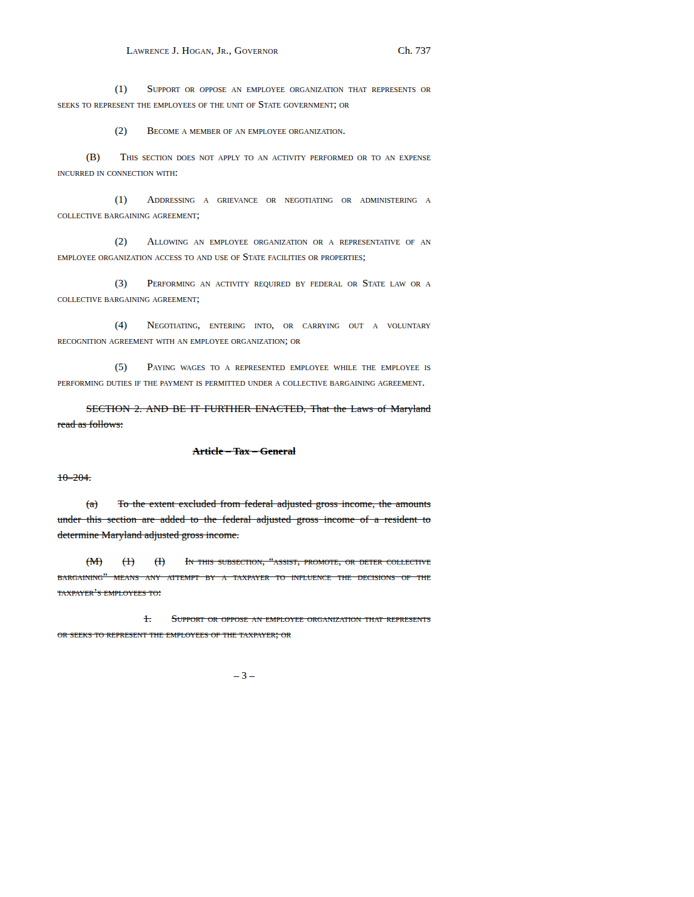Lawrence J. Hogan, Jr., Governor Ch. 737
(1) Support or oppose an employee organization that represents or seeks to represent the employees of the unit of State government; or
(2) Become a member of an employee organization.
(B) This section does not apply to an activity performed or to an expense incurred in connection with:
(1) Addressing a grievance or negotiating or administering a collective bargaining agreement;
(2) Allowing an employee organization or a representative of an employee organization access to and use of State facilities or properties;
(3) Performing an activity required by federal or State law or a collective bargaining agreement;
(4) Negotiating, entering into, or carrying out a voluntary recognition agreement with an employee organization; or
(5) Paying wages to a represented employee while the employee is performing duties if the payment is permitted under a collective bargaining agreement.
SECTION 2. AND BE IT FURTHER ENACTED, That the Laws of Maryland read as follows:
Article – Tax – General
10–204.
(a) To the extent excluded from federal adjusted gross income, the amounts under this section are added to the federal adjusted gross income of a resident to determine Maryland adjusted gross income.
(M) (1) (I) In this subsection, “assist, promote, or deter collective bargaining” means any attempt by a taxpayer to influence the decisions of the taxpayer’s employees to:
1. Support or oppose an employee organization that represents or seeks to represent the employees of the taxpayer; or
– 3 –